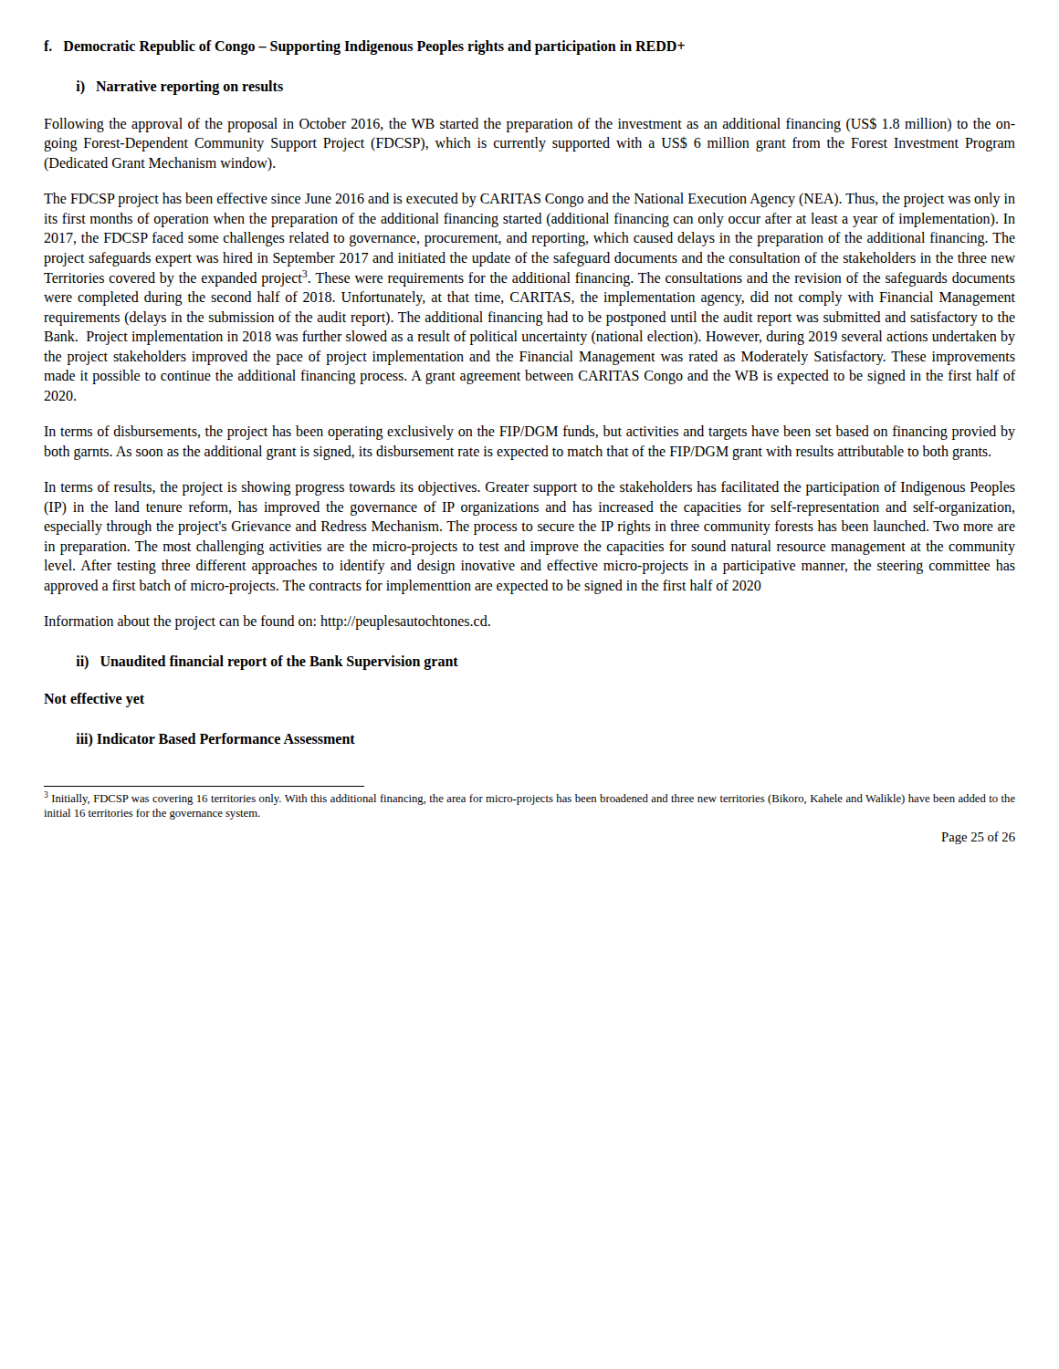f. Democratic Republic of Congo – Supporting Indigenous Peoples rights and participation in REDD+
i) Narrative reporting on results
Following the approval of the proposal in October 2016, the WB started the preparation of the investment as an additional financing (US$ 1.8 million) to the on-going Forest-Dependent Community Support Project (FDCSP), which is currently supported with a US$ 6 million grant from the Forest Investment Program (Dedicated Grant Mechanism window).
The FDCSP project has been effective since June 2016 and is executed by CARITAS Congo and the National Execution Agency (NEA). Thus, the project was only in its first months of operation when the preparation of the additional financing started (additional financing can only occur after at least a year of implementation). In 2017, the FDCSP faced some challenges related to governance, procurement, and reporting, which caused delays in the preparation of the additional financing. The project safeguards expert was hired in September 2017 and initiated the update of the safeguard documents and the consultation of the stakeholders in the three new Territories covered by the expanded project3. These were requirements for the additional financing. The consultations and the revision of the safeguards documents were completed during the second half of 2018. Unfortunately, at that time, CARITAS, the implementation agency, did not comply with Financial Management requirements (delays in the submission of the audit report). The additional financing had to be postponed until the audit report was submitted and satisfactory to the Bank. Project implementation in 2018 was further slowed as a result of political uncertainty (national election). However, during 2019 several actions undertaken by the project stakeholders improved the pace of project implementation and the Financial Management was rated as Moderately Satisfactory. These improvements made it possible to continue the additional financing process. A grant agreement between CARITAS Congo and the WB is expected to be signed in the first half of 2020.
In terms of disbursements, the project has been operating exclusively on the FIP/DGM funds, but activities and targets have been set based on financing provied by both garnts. As soon as the additional grant is signed, its disbursement rate is expected to match that of the FIP/DGM grant with results attributable to both grants.
In terms of results, the project is showing progress towards its objectives. Greater support to the stakeholders has facilitated the participation of Indigenous Peoples (IP) in the land tenure reform, has improved the governance of IP organizations and has increased the capacities for self-representation and self-organization, especially through the project's Grievance and Redress Mechanism. The process to secure the IP rights in three community forests has been launched. Two more are in preparation. The most challenging activities are the micro-projects to test and improve the capacities for sound natural resource management at the community level. After testing three different approaches to identify and design inovative and effective micro-projects in a participative manner, the steering committee has approved a first batch of micro-projects. The contracts for implementtion are expected to be signed in the first half of 2020
Information about the project can be found on: http://peuplesautochtones.cd.
ii) Unaudited financial report of the Bank Supervision grant
Not effective yet
iii) Indicator Based Performance Assessment
3 Initially, FDCSP was covering 16 territories only. With this additional financing, the area for micro-projects has been broadened and three new territories (Bikoro, Kahele and Walikle) have been added to the initial 16 territories for the governance system.
Page 25 of 26